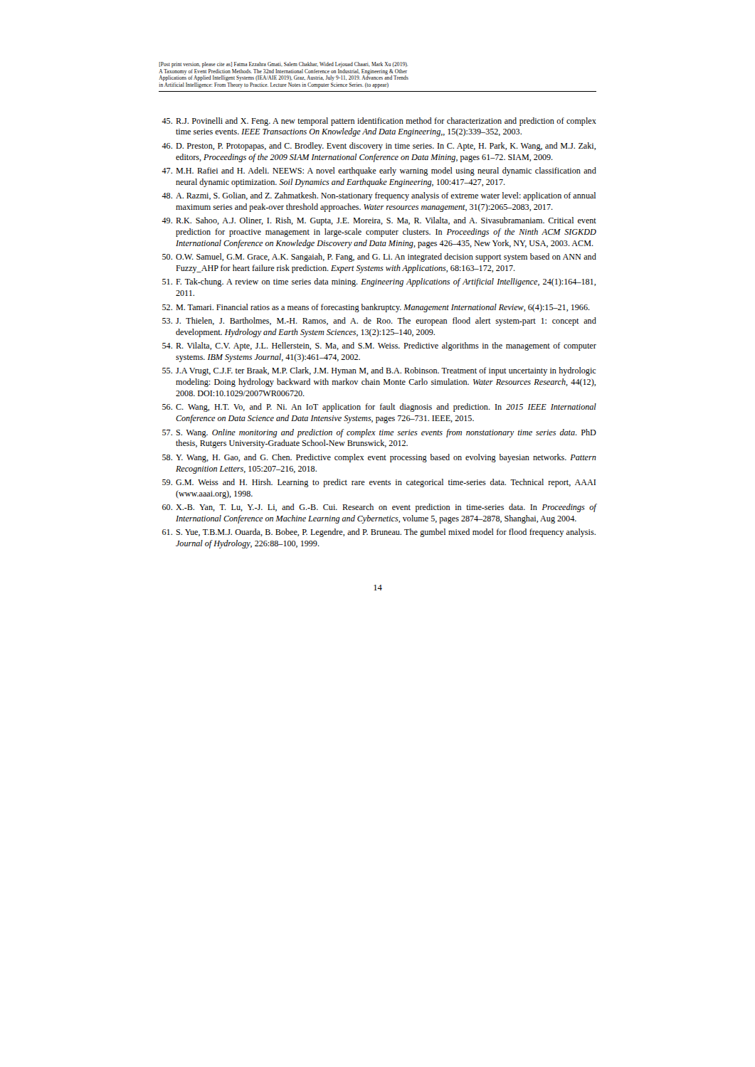[Post print version, please cite as] Fatma Ezzahra Gmati, Salem Chakhar, Wided Lejouad Chaari, Mark Xu (2019).
A Taxonomy of Event Prediction Methods. The 32nd International Conference on Industrial, Engineering & Other
Applications of Applied Intelligent Systems (IEA/AIE 2019), Graz, Austria, July 9-11, 2019. Advances and Trends
in Artificial Intelligence: From Theory to Practice. Lecture Notes in Computer Science Series. (to appear)
45. R.J. Povinelli and X. Feng. A new temporal pattern identification method for characterization and prediction of complex time series events. IEEE Transactions On Knowledge And Data Engineering,, 15(2):339–352, 2003.
46. D. Preston, P. Protopapas, and C. Brodley. Event discovery in time series. In C. Apte, H. Park, K. Wang, and M.J. Zaki, editors, Proceedings of the 2009 SIAM International Conference on Data Mining, pages 61–72. SIAM, 2009.
47. M.H. Rafiei and H. Adeli. NEEWS: A novel earthquake early warning model using neural dynamic classification and neural dynamic optimization. Soil Dynamics and Earthquake Engineering, 100:417–427, 2017.
48. A. Razmi, S. Golian, and Z. Zahmatkesh. Non-stationary frequency analysis of extreme water level: application of annual maximum series and peak-over threshold approaches. Water resources management, 31(7):2065–2083, 2017.
49. R.K. Sahoo, A.J. Oliner, I. Rish, M. Gupta, J.E. Moreira, S. Ma, R. Vilalta, and A. Sivasubramaniam. Critical event prediction for proactive management in large-scale computer clusters. In Proceedings of the Ninth ACM SIGKDD International Conference on Knowledge Discovery and Data Mining, pages 426–435, New York, NY, USA, 2003. ACM.
50. O.W. Samuel, G.M. Grace, A.K. Sangaiah, P. Fang, and G. Li. An integrated decision support system based on ANN and Fuzzy_AHP for heart failure risk prediction. Expert Systems with Applications, 68:163–172, 2017.
51. F. Tak-chung. A review on time series data mining. Engineering Applications of Artificial Intelligence, 24(1):164–181, 2011.
52. M. Tamari. Financial ratios as a means of forecasting bankruptcy. Management International Review, 6(4):15–21, 1966.
53. J. Thielen, J. Bartholmes, M.-H. Ramos, and A. de Roo. The european flood alert system-part 1: concept and development. Hydrology and Earth System Sciences, 13(2):125–140, 2009.
54. R. Vilalta, C.V. Apte, J.L. Hellerstein, S. Ma, and S.M. Weiss. Predictive algorithms in the management of computer systems. IBM Systems Journal, 41(3):461–474, 2002.
55. J.A Vrugt, C.J.F. ter Braak, M.P. Clark, J.M. Hyman M, and B.A. Robinson. Treatment of input uncertainty in hydrologic modeling: Doing hydrology backward with markov chain Monte Carlo simulation. Water Resources Research, 44(12), 2008. DOI:10.1029/2007WR006720.
56. C. Wang, H.T. Vo, and P. Ni. An IoT application for fault diagnosis and prediction. In 2015 IEEE International Conference on Data Science and Data Intensive Systems, pages 726–731. IEEE, 2015.
57. S. Wang. Online monitoring and prediction of complex time series events from nonstationary time series data. PhD thesis, Rutgers University-Graduate School-New Brunswick, 2012.
58. Y. Wang, H. Gao, and G. Chen. Predictive complex event processing based on evolving bayesian networks. Pattern Recognition Letters, 105:207–216, 2018.
59. G.M. Weiss and H. Hirsh. Learning to predict rare events in categorical time-series data. Technical report, AAAI (www.aaai.org), 1998.
60. X.-B. Yan, T. Lu, Y.-J. Li, and G.-B. Cui. Research on event prediction in time-series data. In Proceedings of International Conference on Machine Learning and Cybernetics, volume 5, pages 2874–2878, Shanghai, Aug 2004.
61. S. Yue, T.B.M.J. Ouarda, B. Bobee, P. Legendre, and P. Bruneau. The gumbel mixed model for flood frequency analysis. Journal of Hydrology, 226:88–100, 1999.
14